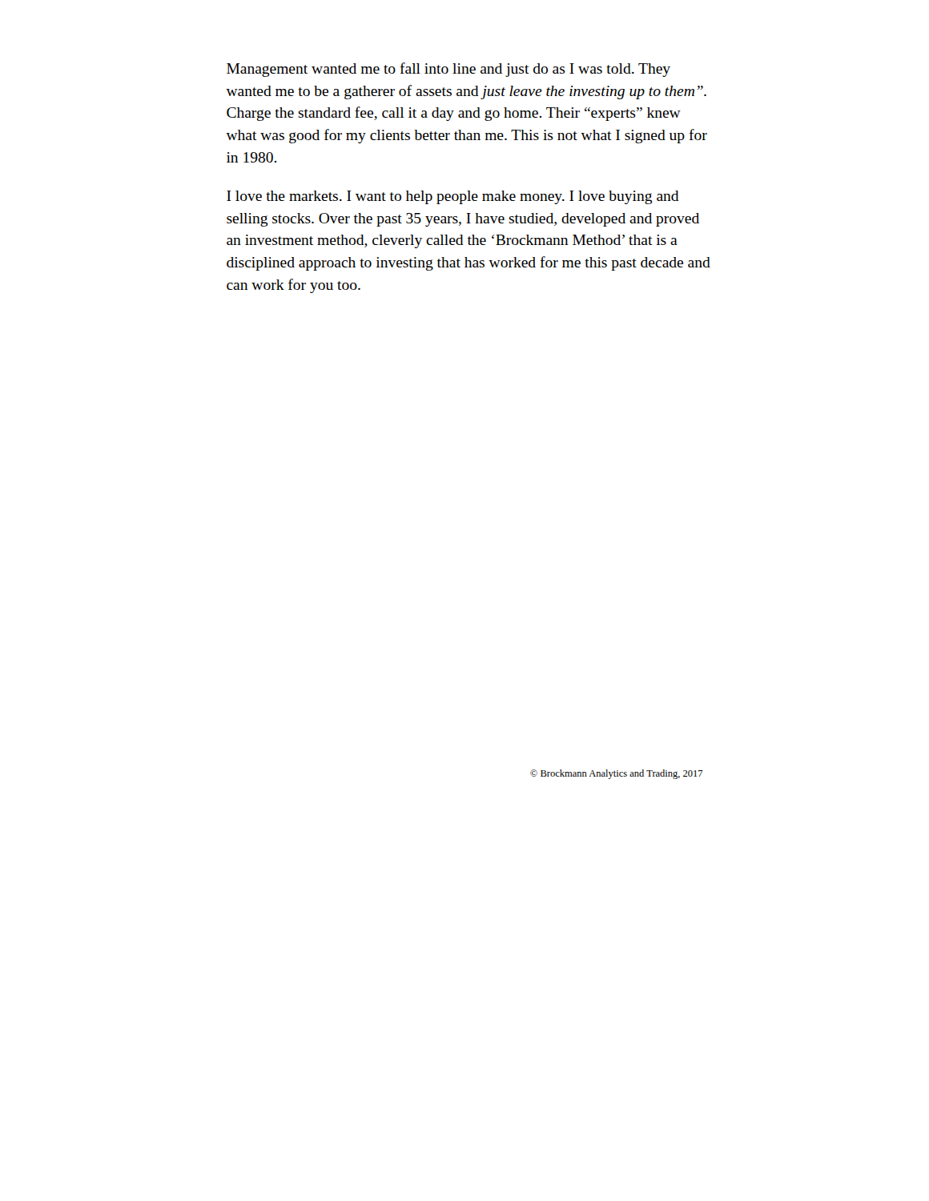Management wanted me to fall into line and just do as I was told. They wanted me to be a gatherer of assets and just leave the investing up to them”. Charge the standard fee, call it a day and go home. Their “experts” knew what was good for my clients better than me. This is not what I signed up for in 1980.
I love the markets. I want to help people make money. I love buying and selling stocks. Over the past 35 years, I have studied, developed and proved an investment method, cleverly called the ‘Brockmann Method’ that is a disciplined approach to investing that has worked for me this past decade and can work for you too.
© Brockmann Analytics and Trading, 2017